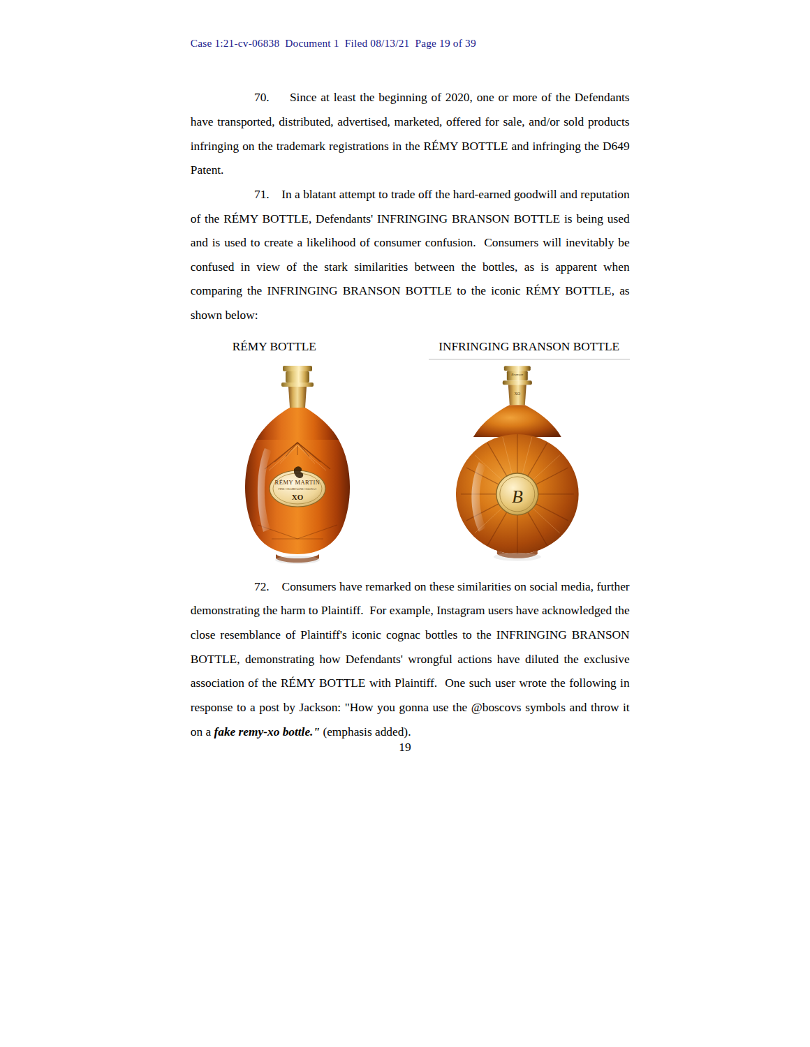Case 1:21-cv-06838 Document 1 Filed 08/13/21 Page 19 of 39
70. Since at least the beginning of 2020, one or more of the Defendants have transported, distributed, advertised, marketed, offered for sale, and/or sold products infringing on the trademark registrations in the RÉMY BOTTLE and infringing the D649 Patent.
71. In a blatant attempt to trade off the hard-earned goodwill and reputation of the RÉMY BOTTLE, Defendants' INFRINGING BRANSON BOTTLE is being used and is used to create a likelihood of consumer confusion. Consumers will inevitably be confused in view of the stark similarities between the bottles, as is apparent when comparing the INFRINGING BRANSON BOTTLE to the iconic RÉMY BOTTLE, as shown below:
RÉMY BOTTLE
INFRINGING BRANSON BOTTLE
RÉMY MARTIN FINE CHAMPAGNE COGNAC XO
Branson XO B
72. Consumers have remarked on these similarities on social media, further demonstrating the harm to Plaintiff. For example, Instagram users have acknowledged the close resemblance of Plaintiff's iconic cognac bottles to the INFRINGING BRANSON BOTTLE, demonstrating how Defendants' wrongful actions have diluted the exclusive association of the RÉMY BOTTLE with Plaintiff. One such user wrote the following in response to a post by Jackson: "How you gonna use the @boscovs symbols and throw it on a fake remy-xo bottle." (emphasis added).
19